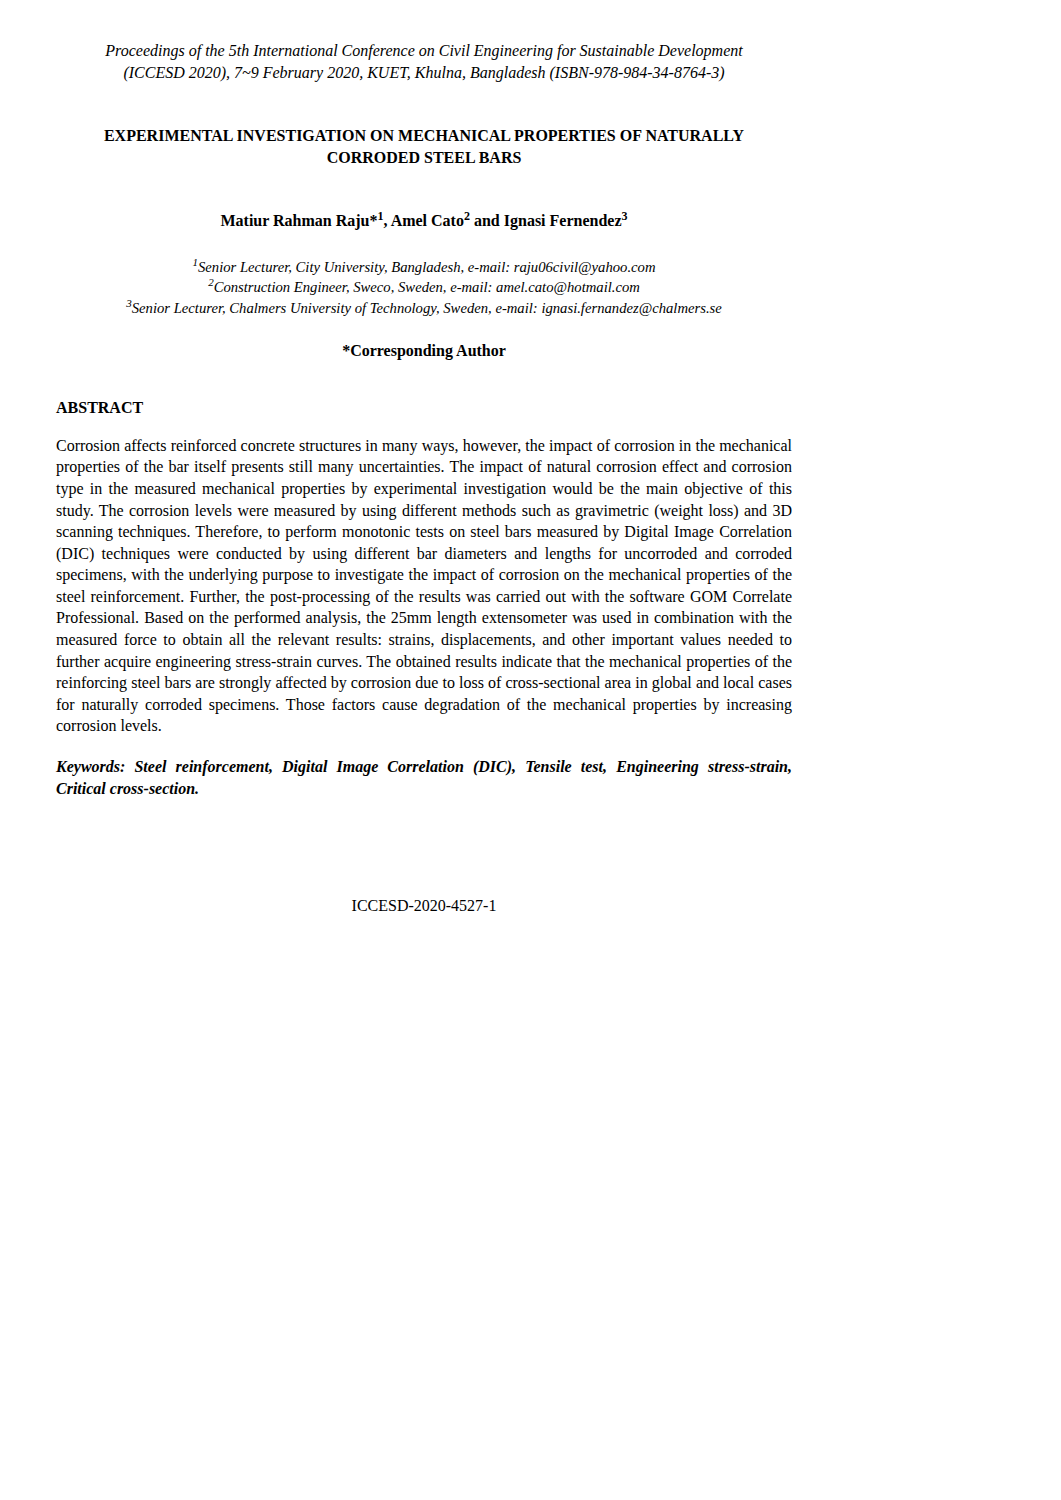Proceedings of the 5th International Conference on Civil Engineering for Sustainable Development
(ICCESD 2020), 7~9 February 2020, KUET, Khulna, Bangladesh (ISBN-978-984-34-8764-3)
Experimental Investigation on Mechanical Properties of Naturally Corroded Steel Bars
Matiur Rahman Raju*1, Amel Cato2 and Ignasi Fernendez3
1Senior Lecturer, City University, Bangladesh, e-mail: raju06civil@yahoo.com
2Construction Engineer, Sweco, Sweden, e-mail: amel.cato@hotmail.com
3Senior Lecturer, Chalmers University of Technology, Sweden, e-mail: ignasi.fernandez@chalmers.se
*Corresponding Author
Abstract
Corrosion affects reinforced concrete structures in many ways, however, the impact of corrosion in the mechanical properties of the bar itself presents still many uncertainties. The impact of natural corrosion effect and corrosion type in the measured mechanical properties by experimental investigation would be the main objective of this study. The corrosion levels were measured by using different methods such as gravimetric (weight loss) and 3D scanning techniques. Therefore, to perform monotonic tests on steel bars measured by Digital Image Correlation (DIC) techniques were conducted by using different bar diameters and lengths for uncorroded and corroded specimens, with the underlying purpose to investigate the impact of corrosion on the mechanical properties of the steel reinforcement. Further, the post-processing of the results was carried out with the software GOM Correlate Professional. Based on the performed analysis, the 25mm length extensometer was used in combination with the measured force to obtain all the relevant results: strains, displacements, and other important values needed to further acquire engineering stress-strain curves. The obtained results indicate that the mechanical properties of the reinforcing steel bars are strongly affected by corrosion due to loss of cross-sectional area in global and local cases for naturally corroded specimens. Those factors cause degradation of the mechanical properties by increasing corrosion levels.
Keywords: Steel reinforcement, Digital Image Correlation (DIC), Tensile test, Engineering stress-strain, Critical cross-section.
ICCESD-2020-4527-1